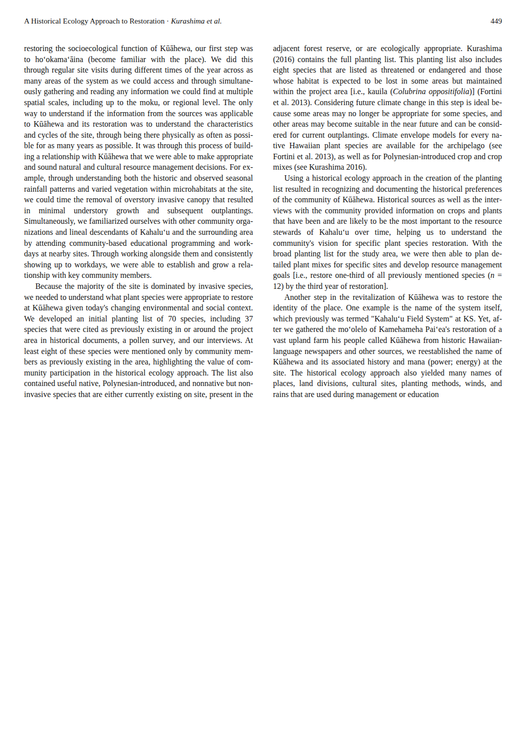A Historical Ecology Approach to Restoration · Kurashima et al. 449
restoring the socioecological function of Kūāhewa, our first step was to hoʻokamaʻāina (become familiar with the place). We did this through regular site visits during different times of the year across as many areas of the system as we could access and through simultaneously gathering and reading any information we could find at multiple spatial scales, including up to the moku, or regional level. The only way to understand if the information from the sources was applicable to Kūāhewa and its restoration was to understand the characteristics and cycles of the site, through being there physically as often as possible for as many years as possible. It was through this process of building a relationship with Kūāhewa that we were able to make appropriate and sound natural and cultural resource management decisions. For example, through understanding both the historic and observed seasonal rainfall patterns and varied vegetation within microhabitats at the site, we could time the removal of overstory invasive canopy that resulted in minimal understory growth and subsequent outplantings. Simultaneously, we familiarized ourselves with other community organizations and lineal descendants of Kahaluʻu and the surrounding area by attending community-based educational programming and workdays at nearby sites. Through working alongside them and consistently showing up to workdays, we were able to establish and grow a relationship with key community members.
Because the majority of the site is dominated by invasive species, we needed to understand what plant species were appropriate to restore at Kūāhewa given today's changing environmental and social context. We developed an initial planting list of 70 species, including 37 species that were cited as previously existing in or around the project area in historical documents, a pollen survey, and our interviews. At least eight of these species were mentioned only by community members as previously existing in the area, highlighting the value of community participation in the historical ecology approach. The list also contained useful native, Polynesian-introduced, and nonnative but noninvasive species that are either currently existing on site, present in the adjacent forest reserve, or are ecologically appropriate. Kurashima (2016) contains the full planting list. This planting list also includes eight species that are listed as threatened or endangered and those whose habitat is expected to be lost in some areas but maintained within the project area [i.e., kauila (Colubrina oppositifolia)] (Fortini et al. 2013). Considering future climate change in this step is ideal because some areas may no longer be appropriate for some species, and other areas may become suitable in the near future and can be considered for current outplantings. Climate envelope models for every native Hawaiian plant species are available for the archipelago (see Fortini et al. 2013), as well as for Polynesian-introduced crop and crop mixes (see Kurashima 2016).
Using a historical ecology approach in the creation of the planting list resulted in recognizing and documenting the historical preferences of the community of Kūāhewa. Historical sources as well as the interviews with the community provided information on crops and plants that have been and are likely to be the most important to the resource stewards of Kahaluʻu over time, helping us to understand the community's vision for specific plant species restoration. With the broad planting list for the study area, we were then able to plan detailed plant mixes for specific sites and develop resource management goals [i.e., restore one-third of all previously mentioned species (n = 12) by the third year of restoration].
Another step in the revitalization of Kūāhewa was to restore the identity of the place. One example is the name of the system itself, which previously was termed "Kahaluʻu Field System" at KS. Yet, after we gathered the moʻolelo of Kamehameha Paiʻea's restoration of a vast upland farm his people called Kūāhewa from historic Hawaiian-language newspapers and other sources, we reestablished the name of Kūāhewa and its associated history and mana (power; energy) at the site. The historical ecology approach also yielded many names of places, land divisions, cultural sites, planting methods, winds, and rains that are used during management or education